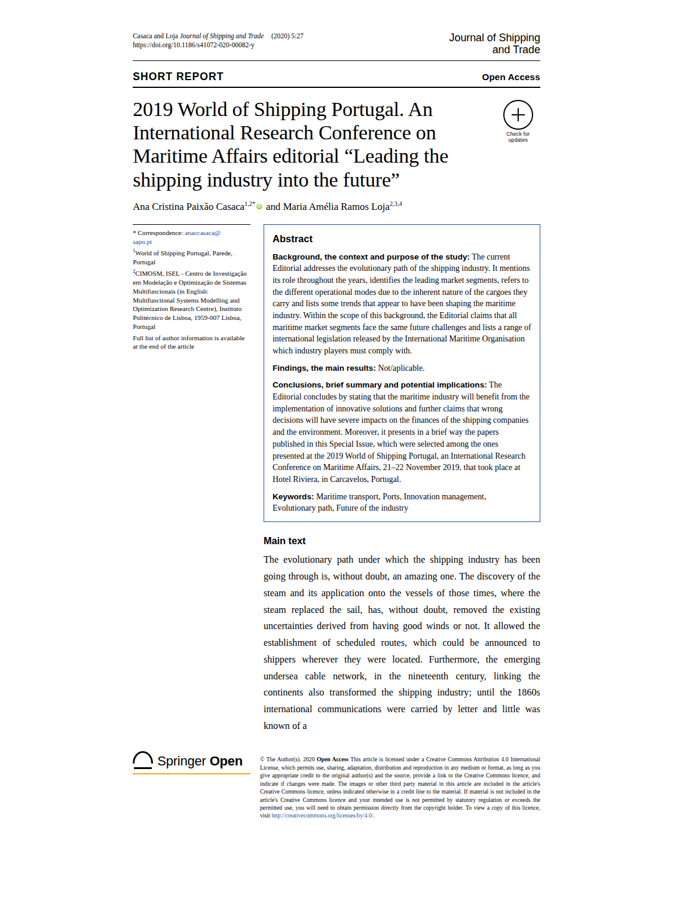Casaca and Loja Journal of Shipping and Trade (2020) 5:27
https://doi.org/10.1186/s41072-020-00082-y
Journal of Shipping
and Trade
Short Report
Open Access
2019 World of Shipping Portugal. An International Research Conference on Maritime Affairs editorial “Leading the shipping industry into the future”
Check for
updates
Ana Cristina Paixão Casaca1,2* and Maria Amélia Ramos Loja2,3,4
* Correspondence: anaccasaca@
sapo.pt
1World of Shipping Portugal, Parede, Portugal
2CIMOSM, ISEL - Centro de Investigação em Modelação e Optimização de Sistemas Multifuncionais (in English: Multifunctional Systems Modelling and Optimization Research Centre), Instituto Politécnico de Lisboa, 1959-007 Lisboa, Portugal
Full list of author information is available at the end of the article
Abstract
Background, the context and purpose of the study: The current Editorial addresses the evolutionary path of the shipping industry. It mentions its role throughout the years, identifies the leading market segments, refers to the different operational modes due to the inherent nature of the cargoes they carry and lists some trends that appear to have been shaping the maritime industry. Within the scope of this background, the Editorial claims that all maritime market segments face the same future challenges and lists a range of international legislation released by the International Maritime Organisation which industry players must comply with.
Findings, the main results: Not/aplicable.
Conclusions, brief summary and potential implications: The Editorial concludes by stating that the maritime industry will benefit from the implementation of innovative solutions and further claims that wrong decisions will have severe impacts on the finances of the shipping companies and the environment. Moreover, it presents in a brief way the papers published in this Special Issue, which were selected among the ones presented at the 2019 World of Shipping Portugal, an International Research Conference on Maritime Affairs, 21–22 November 2019, that took place at Hotel Riviera, in Carcavelos, Portugal.
Keywords: Maritime transport, Ports, Innovation management, Evolutionary path, Future of the industry
Main text
The evolutionary path under which the shipping industry has been going through is, without doubt, an amazing one. The discovery of the steam and its application onto the vessels of those times, where the steam replaced the sail, has, without doubt, removed the existing uncertainties derived from having good winds or not. It allowed the establishment of scheduled routes, which could be announced to shippers wherever they were located. Furthermore, the emerging undersea cable network, in the nineteenth century, linking the continents also transformed the shipping industry; until the 1860s international communications were carried by letter and little was known of a
Springer Open
© The Author(s). 2020 Open Access This article is licensed under a Creative Commons Attribution 4.0 International License, which permits use, sharing, adaptation, distribution and reproduction in any medium or format, as long as you give appropriate credit to the original author(s) and the source, provide a link to the Creative Commons licence, and indicate if changes were made. The images or other third party material in this article are included in the article's Creative Commons licence, unless indicated otherwise in a credit line to the material. If material is not included in the article's Creative Commons licence and your intended use is not permitted by statutory regulation or exceeds the permitted use, you will need to obtain permission directly from the copyright holder. To view a copy of this licence, visit http://creativecommons.org/licenses/by/4.0/.